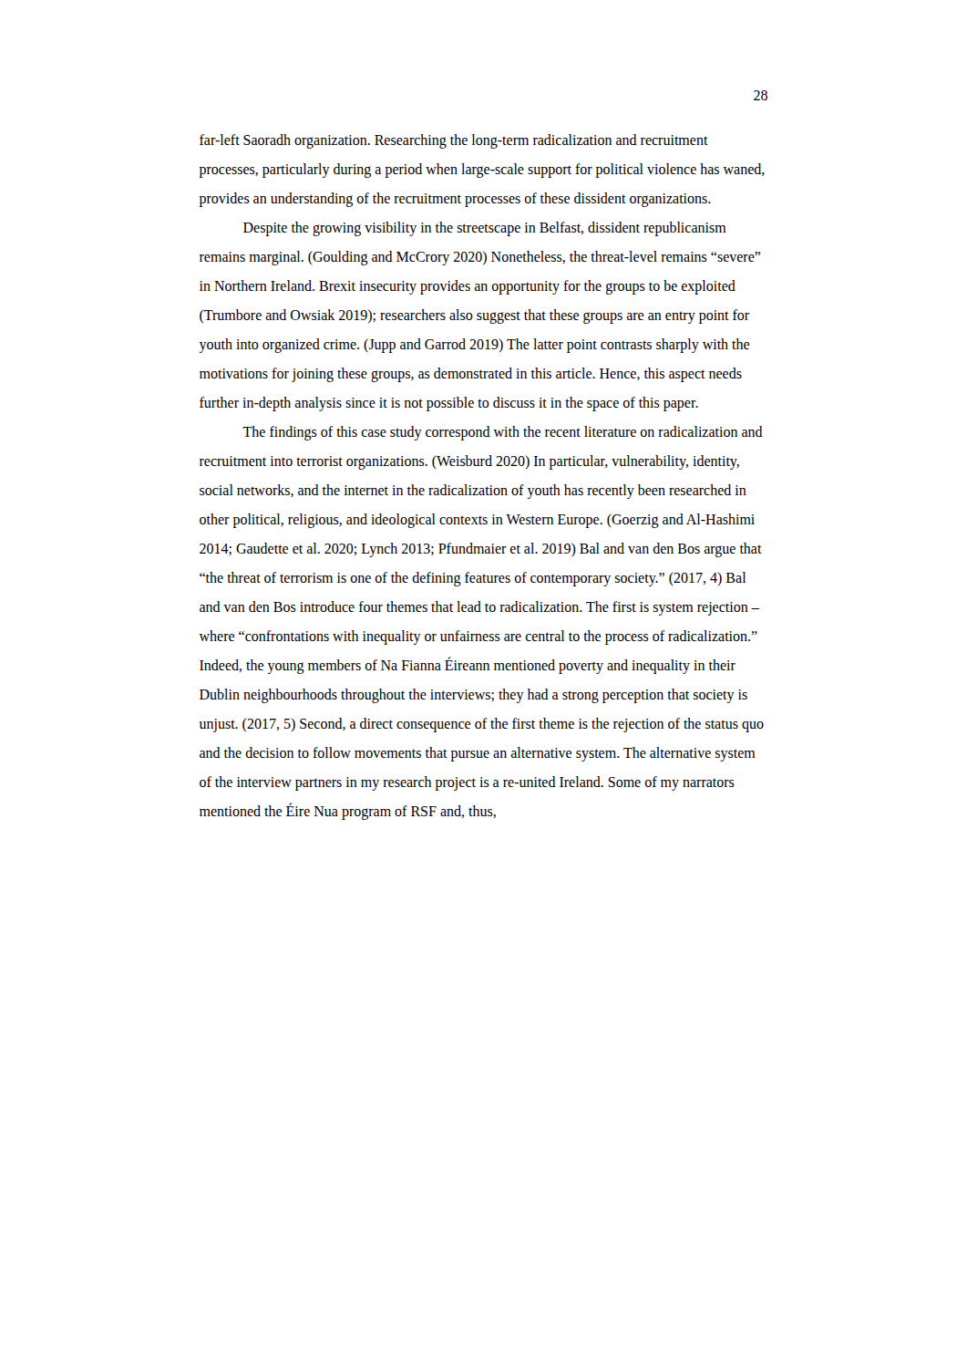28
far-left Saoradh organization. Researching the long-term radicalization and recruitment processes, particularly during a period when large-scale support for political violence has waned, provides an understanding of the recruitment processes of these dissident organizations.
Despite the growing visibility in the streetscape in Belfast, dissident republicanism remains marginal. (Goulding and McCrory 2020) Nonetheless, the threat-level remains “severe” in Northern Ireland. Brexit insecurity provides an opportunity for the groups to be exploited (Trumbore and Owsiak 2019); researchers also suggest that these groups are an entry point for youth into organized crime. (Jupp and Garrod 2019) The latter point contrasts sharply with the motivations for joining these groups, as demonstrated in this article. Hence, this aspect needs further in-depth analysis since it is not possible to discuss it in the space of this paper.
The findings of this case study correspond with the recent literature on radicalization and recruitment into terrorist organizations. (Weisburd 2020) In particular, vulnerability, identity, social networks, and the internet in the radicalization of youth has recently been researched in other political, religious, and ideological contexts in Western Europe. (Goerzig and Al-Hashimi 2014; Gaudette et al. 2020; Lynch 2013; Pfundmaier et al. 2019) Bal and van den Bos argue that “the threat of terrorism is one of the defining features of contemporary society.” (2017, 4) Bal and van den Bos introduce four themes that lead to radicalization. The first is system rejection – where “confrontations with inequality or unfairness are central to the process of radicalization.” Indeed, the young members of Na Fianna Éireann mentioned poverty and inequality in their Dublin neighbourhoods throughout the interviews; they had a strong perception that society is unjust. (2017, 5) Second, a direct consequence of the first theme is the rejection of the status quo and the decision to follow movements that pursue an alternative system. The alternative system of the interview partners in my research project is a re-united Ireland. Some of my narrators mentioned the Éire Nua program of RSF and, thus,